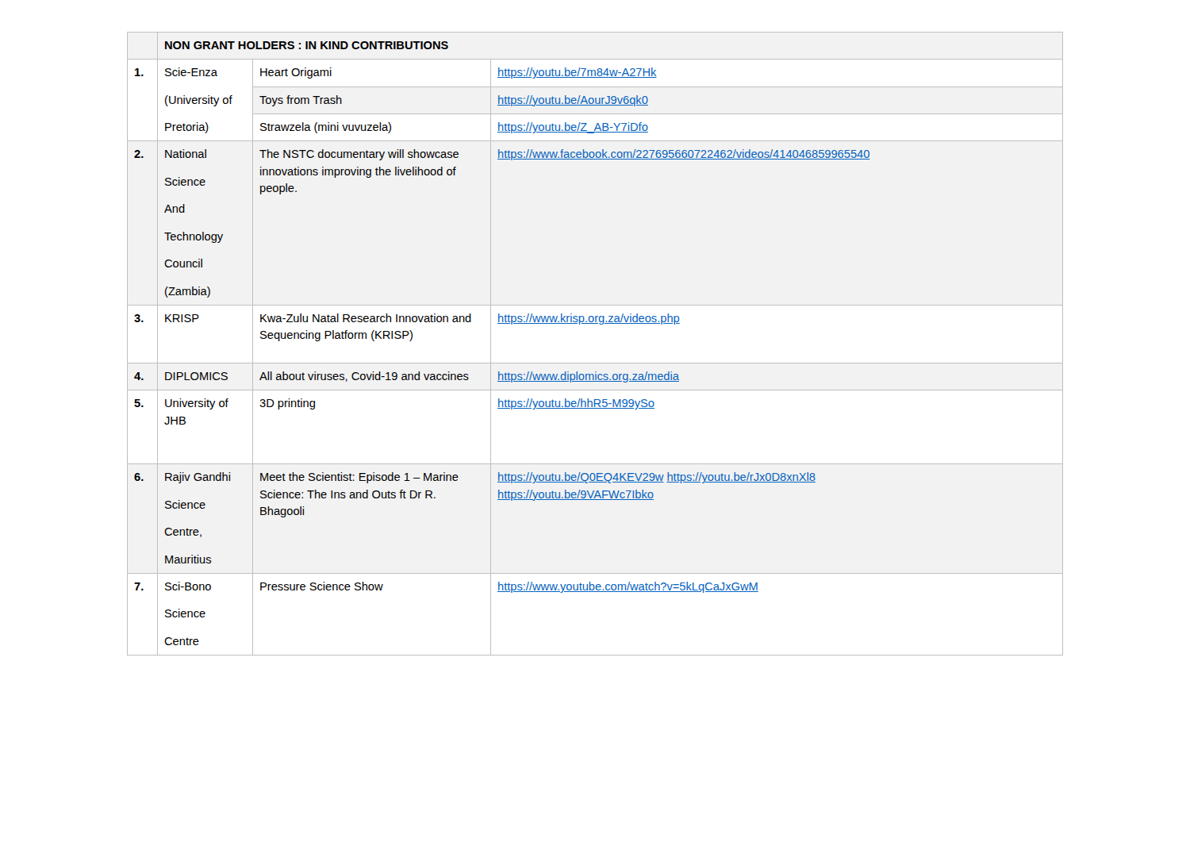| | NON GRANT HOLDERS : IN KIND CONTRIBUTIONS |
| 1. | Scie-Enza (University of Pretoria) | Heart Origami | https://youtu.be/7m84w-A27Hk |
| Toys from Trash | https://youtu.be/AourJ9v6qk0 |
| Strawzela (mini vuvuzela) | https://youtu.be/Z_AB-Y7iDfo |
| 2. | National Science And Technology Council (Zambia) | The NSTC documentary will showcase innovations improving the livelihood of people. | https://www.facebook.com/227695660722462/videos/414046859965540 |
| 3. | KRISP | Kwa-Zulu Natal Research Innovation and Sequencing Platform (KRISP) | https://www.krisp.org.za/videos.php |
| 4. | DIPLOMICS | All about viruses, Covid-19 and vaccines | https://www.diplomics.org.za/media |
| 5. | University of JHB | 3D printing | https://youtu.be/hhR5-M99ySo |
| 6. | Rajiv Gandhi Science Centre, Mauritius | Meet the Scientist: Episode 1 – Marine Science: The Ins and Outs ft Dr R. Bhagooli | https://youtu.be/Q0EQ4KEV29w https://youtu.be/rJx0D8xnXl8 https://youtu.be/9VAFWc7Ibko |
| 7. | Sci-Bono Science Centre | Pressure Science Show | https://www.youtube.com/watch?v=5kLqCaJxGwM |